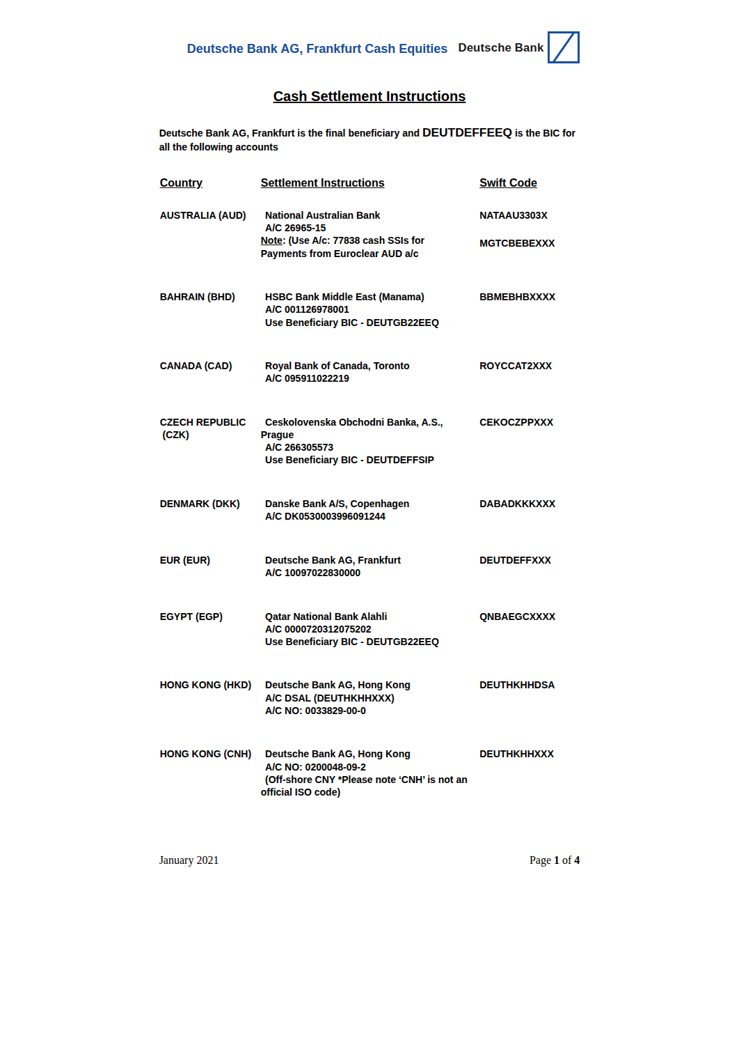Deutsche Bank
Deutsche Bank AG, Frankfurt Cash Equities
Cash Settlement Instructions
Deutsche Bank AG, Frankfurt is the final beneficiary and DEUTDEFFEEQ is the BIC for all the following accounts
| Country | Settlement Instructions | Swift Code |
| --- | --- | --- |
| AUSTRALIA (AUD) | National Australian Bank A/C 26965-15 Note : (Use A/c: 77838 cash SSIs for Payments from Euroclear AUD a/c | NATAAU3303X MGTCBEBEXXX |
| BAHRAIN (BHD) | HSBC Bank Middle East (Manama) A/C 001126978001 Use Beneficiary BIC - DEUTGB22EEQ | BBMEBHBXXXX |
| CANADA (CAD) | Royal Bank of Canada, Toronto A/C 095911022219 | ROYCCAT2XXX |
| CZECH REPUBLIC (CZK) | Ceskolovenska Obchodni Banka, A.S., Prague A/C 266305573 Use Beneficiary BIC - DEUTDEFFSIP | CEKOCZPPXXX |
| DENMARK (DKK) | Danske Bank A/S, Copenhagen A/C DK0530003996091244 | DABADKKKXXX |
| EUR (EUR) | Deutsche Bank AG, Frankfurt A/C 10097022830000 | DEUTDEFFXXX |
| EGYPT (EGP) | Qatar National Bank Alahli A/C 0000720312075202 Use Beneficiary BIC - DEUTGB22EEQ | QNBAEGCXXXX |
| HONG KONG (HKD) | Deutsche Bank AG, Hong Kong A/C DSAL (DEUTHKHHXXX) A/C NO: 0033829-00-0 | DEUTHKHHDSA |
| HONG KONG (CNH) | Deutsche Bank AG, Hong Kong A/C NO: 0200048-09-2 (Off-shore CNY *Please note ‘CNH’ is not an official ISO code) | DEUTHKHHXXX |
January 2021
Page 1 of 4